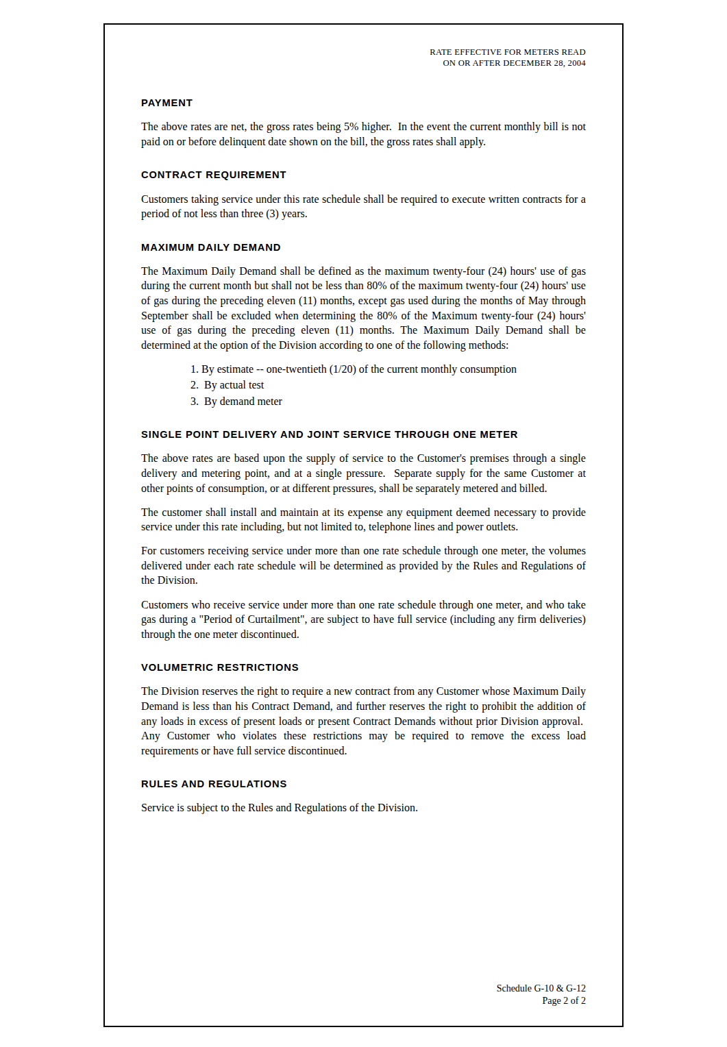RATE EFFECTIVE FOR METERS READ
ON OR AFTER DECEMBER 28, 2004
PAYMENT
The above rates are net, the gross rates being 5% higher. In the event the current monthly bill is not paid on or before delinquent date shown on the bill, the gross rates shall apply.
CONTRACT REQUIREMENT
Customers taking service under this rate schedule shall be required to execute written contracts for a period of not less than three (3) years.
MAXIMUM DAILY DEMAND
The Maximum Daily Demand shall be defined as the maximum twenty-four (24) hours' use of gas during the current month but shall not be less than 80% of the maximum twenty-four (24) hours' use of gas during the preceding eleven (11) months, except gas used during the months of May through September shall be excluded when determining the 80% of the Maximum twenty-four (24) hours' use of gas during the preceding eleven (11) months. The Maximum Daily Demand shall be determined at the option of the Division according to one of the following methods:
1. By estimate -- one-twentieth (1/20) of the current monthly consumption
2. By actual test
3. By demand meter
SINGLE POINT DELIVERY AND JOINT SERVICE THROUGH ONE METER
The above rates are based upon the supply of service to the Customer's premises through a single delivery and metering point, and at a single pressure. Separate supply for the same Customer at other points of consumption, or at different pressures, shall be separately metered and billed.
The customer shall install and maintain at its expense any equipment deemed necessary to provide service under this rate including, but not limited to, telephone lines and power outlets.
For customers receiving service under more than one rate schedule through one meter, the volumes delivered under each rate schedule will be determined as provided by the Rules and Regulations of the Division.
Customers who receive service under more than one rate schedule through one meter, and who take gas during a "Period of Curtailment", are subject to have full service (including any firm deliveries) through the one meter discontinued.
VOLUMETRIC RESTRICTIONS
The Division reserves the right to require a new contract from any Customer whose Maximum Daily Demand is less than his Contract Demand, and further reserves the right to prohibit the addition of any loads in excess of present loads or present Contract Demands without prior Division approval. Any Customer who violates these restrictions may be required to remove the excess load requirements or have full service discontinued.
RULES AND REGULATIONS
Service is subject to the Rules and Regulations of the Division.
Schedule G-10 & G-12
Page 2 of 2